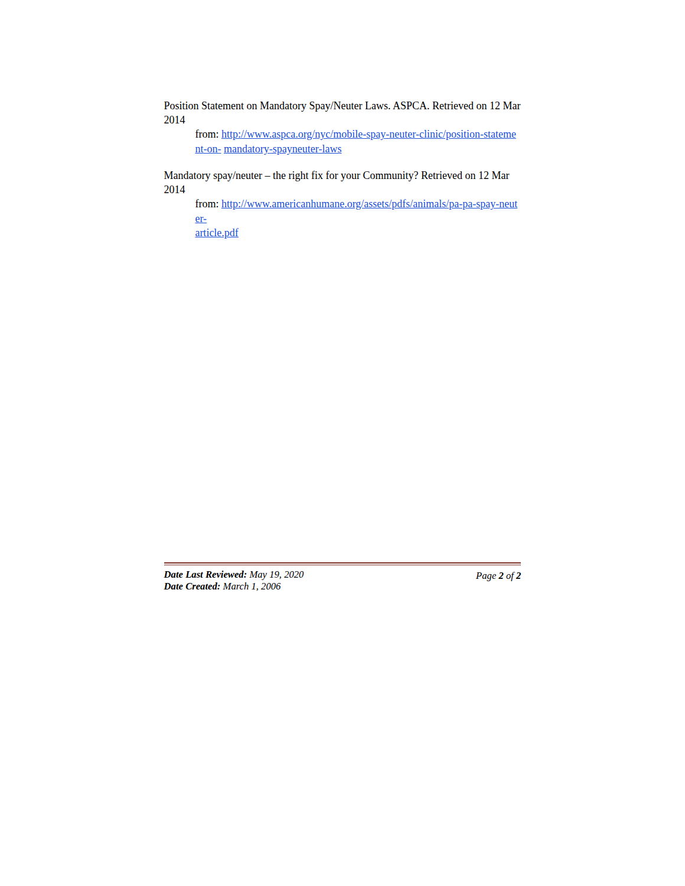Position Statement on Mandatory Spay/Neuter Laws. ASPCA. Retrieved on 12 Mar 2014 from: http://www.aspca.org/nyc/mobile-spay-neuter-clinic/position-statement-on- mandatory-spayneuter-laws
Mandatory spay/neuter – the right fix for your Community? Retrieved on 12 Mar 2014 from: http://www.americanhumane.org/assets/pdfs/animals/pa-pa-spay-neuter-
article.pdf
Date Last Reviewed: May 19, 2020
Date Created: March 1, 2006
Page 2 of 2